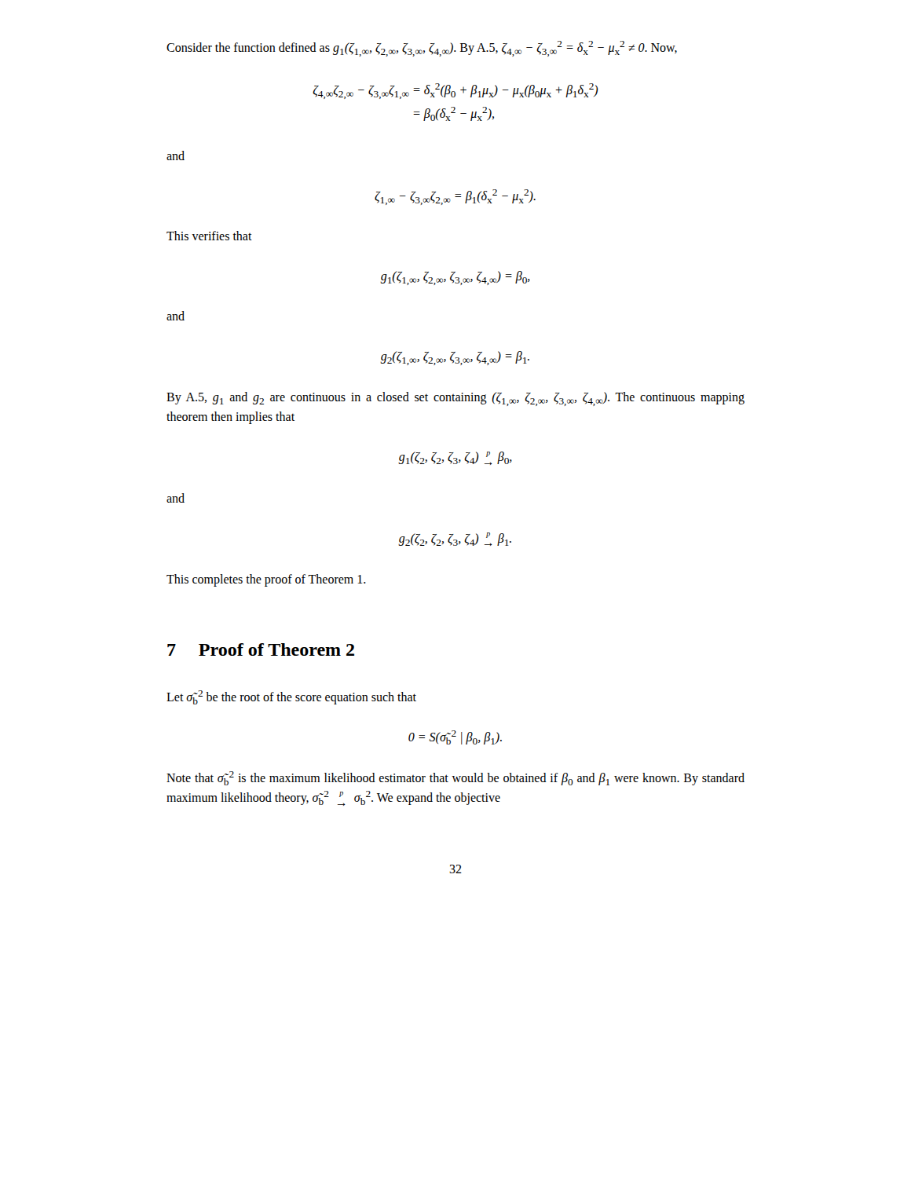Consider the function defined as g1(ζ1,∞, ζ2,∞, ζ3,∞, ζ4,∞). By A.5, ζ4,∞ − ζ3,∞2 = δx2 − μx2 ≠ 0. Now,
| ζ 4,∞ ζ 2,∞ − ζ 3,∞ ζ 1,∞ | = | δ x 2 (β 0 + β 1 μ x ) − μ x (β 0 μ x + β 1 δ x 2 ) |
| | = | β 0 (δ x 2 − μ x 2 ), |
and
ζ1,∞ − ζ3,∞ζ2,∞ = β1(δx2 − μx2).
This verifies that
g1(ζ1,∞, ζ2,∞, ζ3,∞, ζ4,∞) = β0,
and
g2(ζ1,∞, ζ2,∞, ζ3,∞, ζ4,∞) = β1.
By A.5, g1 and g2 are continuous in a closed set containing (ζ1,∞, ζ2,∞, ζ3,∞, ζ4,∞). The continuous mapping theorem then implies that
g1(ζ2, ζ2, ζ3, ζ4) p→β0,
and
g2(ζ2, ζ2, ζ3, ζ4) p→β1.
This completes the proof of Theorem 1.
7 Proof of Theorem 2
Let σ̃b2 be the root of the score equation such that
0 = S(σ̃b2 | β0, β1).
Note that σ̃b2 is the maximum likelihood estimator that would be obtained if β0 and β1 were known. By standard maximum likelihood theory, σ̃b2 p→ σb2. We expand the objective
32